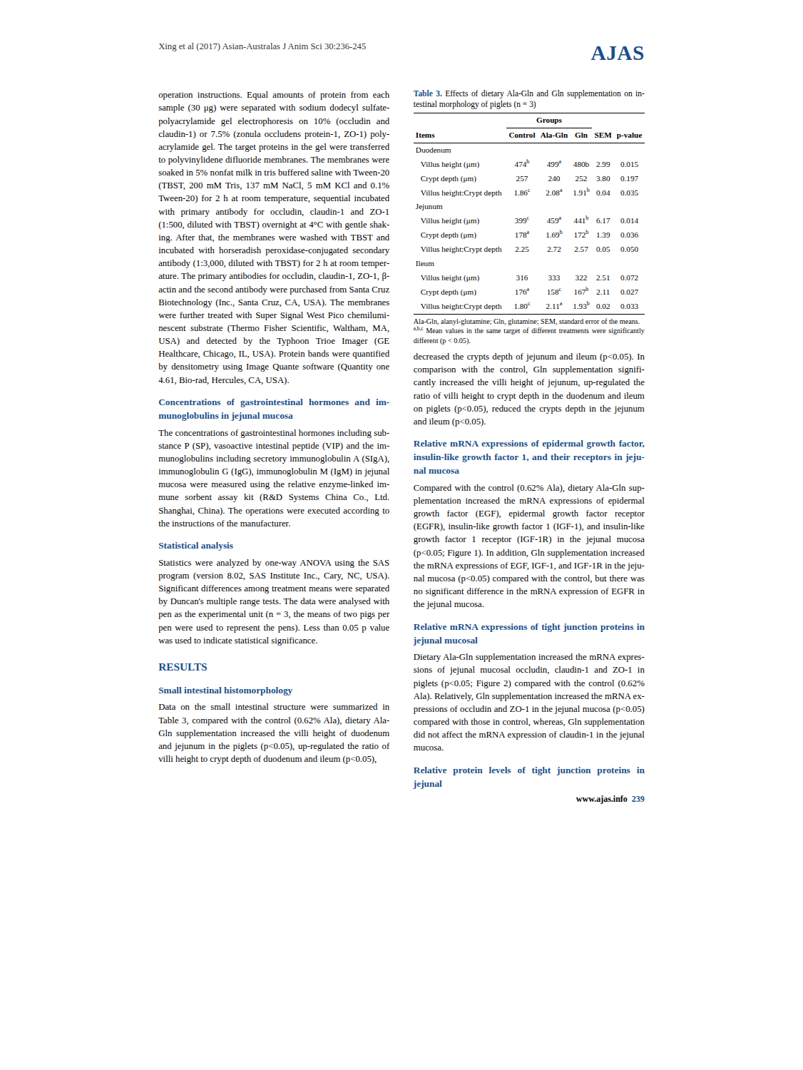Xing et al (2017) Asian-Australas J Anim Sci 30:236-245
AJAS
operation instructions. Equal amounts of protein from each sample (30 μg) were separated with sodium dodecyl sulfate-polyacrylamide gel electrophoresis on 10% (occludin and claudin-1) or 7.5% (zonula occludens protein-1, ZO-1) poly-acrylamide gel. The target proteins in the gel were transferred to polyvinylidene difluoride membranes. The membranes were soaked in 5% nonfat milk in tris buffered saline with Tween-20 (TBST, 200 mM Tris, 137 mM NaCl, 5 mM KCl and 0.1% Tween-20) for 2 h at room temperature, sequential incubated with primary antibody for occludin, claudin-1 and ZO-1 (1:500, diluted with TBST) overnight at 4°C with gentle shaking. After that, the membranes were washed with TBST and incubated with horseradish peroxidase-conjugated secondary antibody (1:3,000, diluted with TBST) for 2 h at room temperature. The primary antibodies for occludin, claudin-1, ZO-1, β-actin and the second antibody were purchased from Santa Cruz Biotechnology (Inc., Santa Cruz, CA, USA). The membranes were further treated with Super Signal West Pico chemiluminescent substrate (Thermo Fisher Scientific, Waltham, MA, USA) and detected by the Typhoon Trioe Imager (GE Healthcare, Chicago, IL, USA). Protein bands were quantified by densitometry using Image Quante software (Quantity one 4.61, Bio-rad, Hercules, CA, USA).
Concentrations of gastrointestinal hormones and immunoglobulins in jejunal mucosa
The concentrations of gastrointestinal hormones including substance P (SP), vasoactive intestinal peptide (VIP) and the immunoglobulins including secretory immunoglobulin A (SIgA), immunoglobulin G (IgG), immunoglobulin M (IgM) in jejunal mucosa were measured using the relative enzyme-linked immune sorbent assay kit (R&D Systems China Co., Ltd. Shanghai, China). The operations were executed according to the instructions of the manufacturer.
Statistical analysis
Statistics were analyzed by one-way ANOVA using the SAS program (version 8.02, SAS Institute Inc., Cary, NC, USA). Significant differences among treatment means were separated by Duncan's multiple range tests. The data were analysed with pen as the experimental unit (n = 3, the means of two pigs per pen were used to represent the pens). Less than 0.05 p value was used to indicate statistical significance.
RESULTS
Small intestinal histomorphology
Data on the small intestinal structure were summarized in Table 3, compared with the control (0.62% Ala), dietary Ala-Gln supplementation increased the villi height of duodenum and jejunum in the piglets (p<0.05), up-regulated the ratio of villi height to crypt depth of duodenum and ileum (p<0.05),
Table 3. Effects of dietary Ala-Gln and Gln supplementation on intestinal morphology of piglets (n = 3)
| Items | Groups | SEM | p-value |
| --- | --- | --- | --- |
| Control | Ala-Gln | Gln |
| Duodenum | | | | | |
| Villus height (μm) | 474 b | 499 a | 480b | 2.99 | 0.015 |
| Crypt depth (μm) | 257 | 240 | 252 | 3.80 | 0.197 |
| Villus height:Crypt depth | 1.86 c | 2.08 a | 1.91 b | 0.04 | 0.035 |
| Jejunum | | | | | |
| Villus height (μm) | 399 c | 459 a | 441 b | 6.17 | 0.014 |
| Crypt depth (μm) | 178 a | 1.69 b | 172 b | 1.39 | 0.036 |
| Villus height:Crypt depth | 2.25 | 2.72 | 2.57 | 0.05 | 0.050 |
| Ileum | | | | | |
| Villus height (μm) | 316 | 333 | 322 | 2.51 | 0.072 |
| Crypt depth (μm) | 176 a | 158 c | 167 b | 2.11 | 0.027 |
| Villus height:Crypt depth | 1.80 c | 2.11 a | 1.93 b | 0.02 | 0.033 |
Ala-Gln, alanyl-glutamine; Gln, glutamine; SEM, standard error of the means.
a,b,c Mean values in the same target of different treatments were significantly different (p < 0.05).
decreased the crypts depth of jejunum and ileum (p<0.05). In comparison with the control, Gln supplementation significantly increased the villi height of jejunum, up-regulated the ratio of villi height to crypt depth in the duodenum and ileum on piglets (p<0.05), reduced the crypts depth in the jejunum and ileum (p<0.05).
Relative mRNA expressions of epidermal growth factor, insulin-like growth factor 1, and their receptors in jejunal mucosa
Compared with the control (0.62% Ala), dietary Ala-Gln supplementation increased the mRNA expressions of epidermal growth factor (EGF), epidermal growth factor receptor (EGFR), insulin-like growth factor 1 (IGF-1), and insulin-like growth factor 1 receptor (IGF-1R) in the jejunal mucosa (p<0.05; Figure 1). In addition, Gln supplementation increased the mRNA expressions of EGF, IGF-1, and IGF-1R in the jejunal mucosa (p<0.05) compared with the control, but there was no significant difference in the mRNA expression of EGFR in the jejunal mucosa.
Relative mRNA expressions of tight junction proteins in jejunal mucosal
Dietary Ala-Gln supplementation increased the mRNA expressions of jejunal mucosal occludin, claudin-1 and ZO-1 in piglets (p<0.05; Figure 2) compared with the control (0.62% Ala). Relatively, Gln supplementation increased the mRNA expressions of occludin and ZO-1 in the jejunal mucosa (p<0.05) compared with those in control, whereas, Gln supplementation did not affect the mRNA expression of claudin-1 in the jejunal mucosa.
Relative protein levels of tight junction proteins in jejunal
www.ajas.info 239